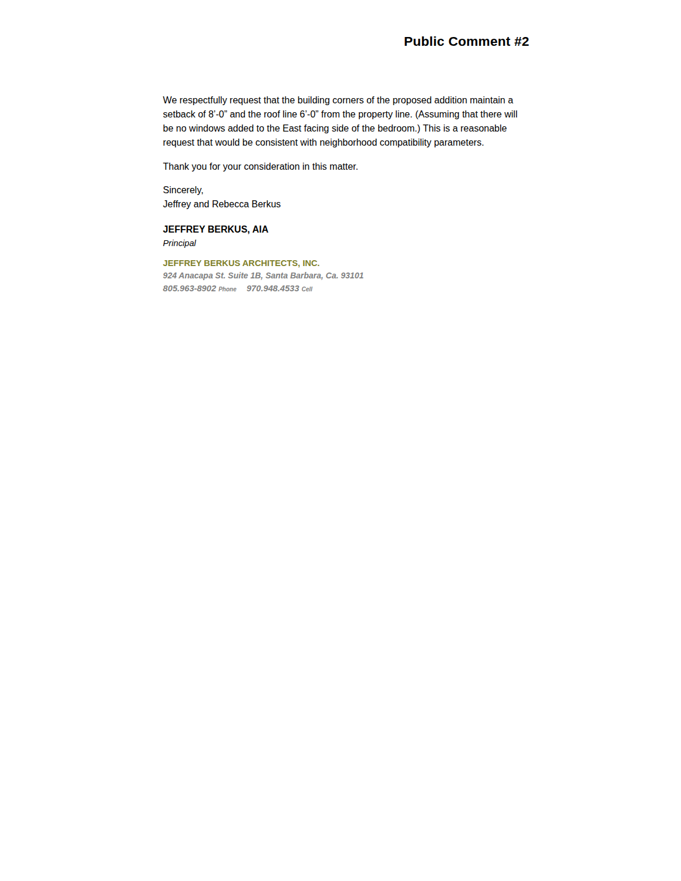Public Comment #2
We respectfully request that the building corners of the proposed addition maintain a setback of 8’-0” and the roof line 6’-0” from the property line. (Assuming that there will be no windows added to the East facing side of the bedroom.) This is a reasonable request that would be consistent with neighborhood compatibility parameters.
Thank you for your consideration in this matter.
Sincerely,
Jeffrey and Rebecca Berkus
JEFFREY BERKUS, AIA
Principal
JEFFREY BERKUS ARCHITECTS, INC.
924 Anacapa St. Suite 1B, Santa Barbara, Ca. 93101
805.963-8902 Phone 970.948.4533 Cell